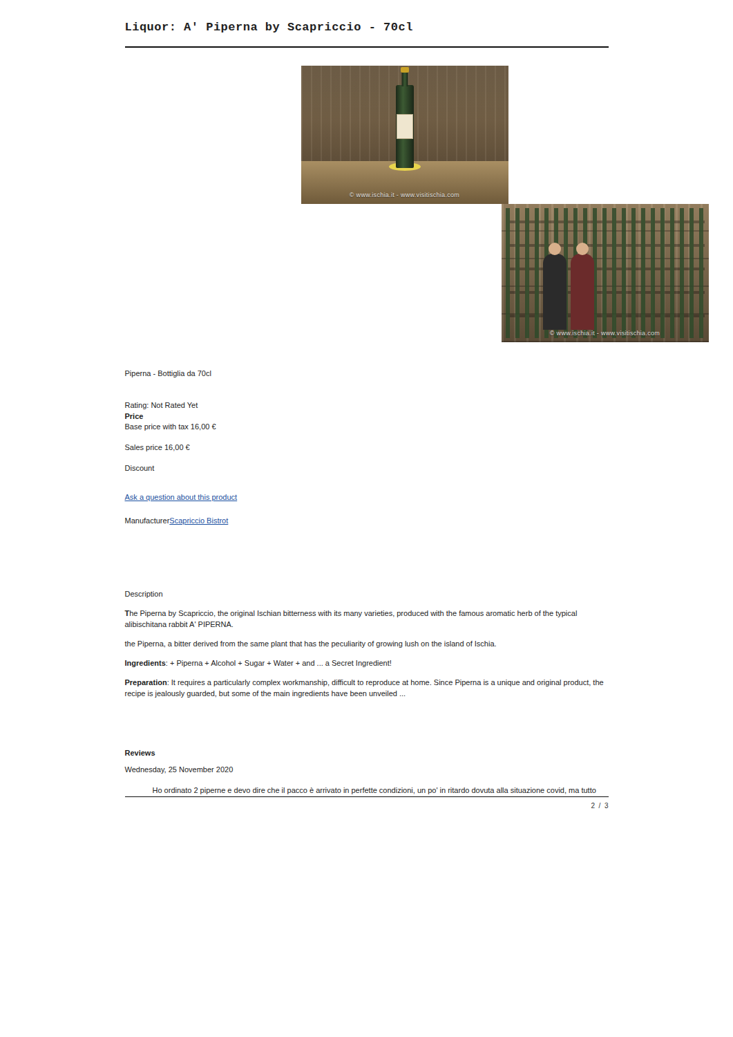Liquor: A' Piperna by Scapriccio - 70cl
© www.ischia.it - www.visitischia.com
© www.ischia.it - www.visitischia.com
Piperna - Bottiglia da 70cl
Rating: Not Rated Yet
Price
Base price with tax 16,00 €
Sales price 16,00 €
Discount
Ask a question about this product
ManufacturerScapriccio Bistrot
Description
The Piperna by Scapriccio, the original Ischian bitterness with its many varieties, produced with the famous aromatic herb of the typical alibischitana rabbit A' PIPERNA.
the Piperna, a bitter derived from the same plant that has the peculiarity of growing lush on the island of Ischia.
Ingredients: + Piperna + Alcohol + Sugar + Water + and ... a Secret Ingredient!
Preparation: It requires a particularly complex workmanship, difficult to reproduce at home. Since Piperna is a unique and original product, the recipe is jealously guarded, but some of the main ingredients have been unveiled ...
Reviews
Wednesday, 25 November 2020
Ho ordinato 2 piperne e devo dire che il pacco è arrivato in perfette condizioni, un po' in ritardo dovuta alla situazione covid, ma tutto
2 / 3